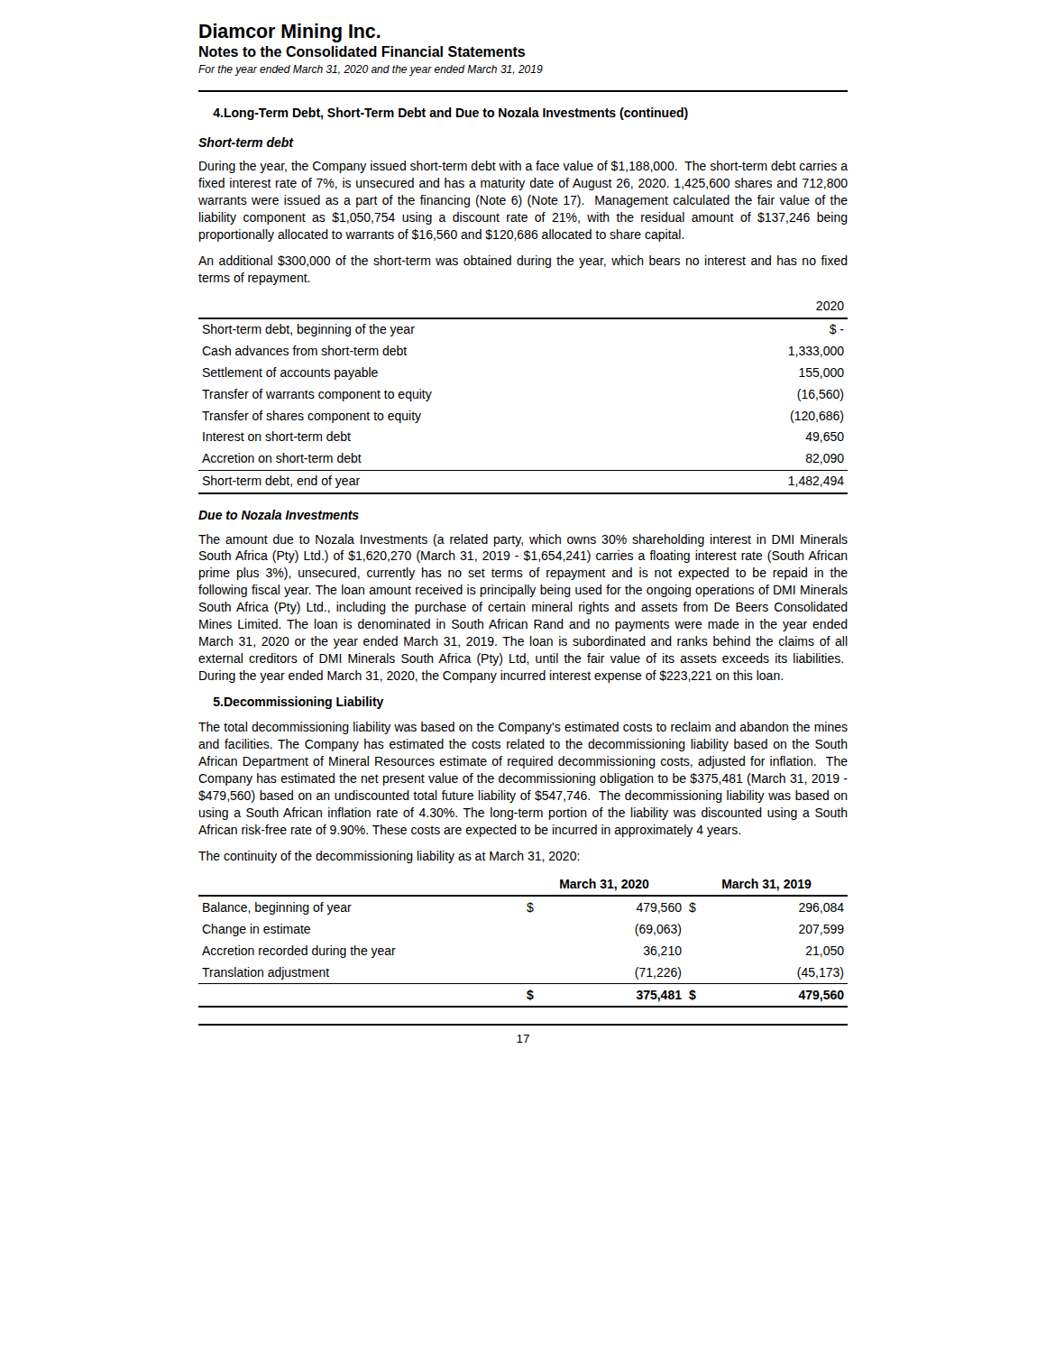Diamcor Mining Inc.
Notes to the Consolidated Financial Statements
For the year ended March 31, 2020 and the year ended March 31, 2019
4. Long-Term Debt, Short-Term Debt and Due to Nozala Investments (continued)
Short-term debt
During the year, the Company issued short-term debt with a face value of $1,188,000. The short-term debt carries a fixed interest rate of 7%, is unsecured and has a maturity date of August 26, 2020. 1,425,600 shares and 712,800 warrants were issued as a part of the financing (Note 6) (Note 17). Management calculated the fair value of the liability component as $1,050,754 using a discount rate of 21%, with the residual amount of $137,246 being proportionally allocated to warrants of $16,560 and $120,686 allocated to share capital.
An additional $300,000 of the short-term was obtained during the year, which bears no interest and has no fixed terms of repayment.
| | | 2020 |
| Short-term debt, beginning of the year | | $ - |
| Cash advances from short-term debt | | 1,333,000 |
| Settlement of accounts payable | | 155,000 |
| Transfer of warrants component to equity | | (16,560) |
| Transfer of shares component to equity | | (120,686) |
| Interest on short-term debt | | 49,650 |
| Accretion on short-term debt | | 82,090 |
| Short-term debt, end of year | | 1,482,494 |
Due to Nozala Investments
The amount due to Nozala Investments (a related party, which owns 30% shareholding interest in DMI Minerals South Africa (Pty) Ltd.) of $1,620,270 (March 31, 2019 - $1,654,241) carries a floating interest rate (South African prime plus 3%), unsecured, currently has no set terms of repayment and is not expected to be repaid in the following fiscal year. The loan amount received is principally being used for the ongoing operations of DMI Minerals South Africa (Pty) Ltd., including the purchase of certain mineral rights and assets from De Beers Consolidated Mines Limited. The loan is denominated in South African Rand and no payments were made in the year ended March 31, 2020 or the year ended March 31, 2019. The loan is subordinated and ranks behind the claims of all external creditors of DMI Minerals South Africa (Pty) Ltd, until the fair value of its assets exceeds its liabilities. During the year ended March 31, 2020, the Company incurred interest expense of $223,221 on this loan.
5. Decommissioning Liability
The total decommissioning liability was based on the Company's estimated costs to reclaim and abandon the mines and facilities. The Company has estimated the costs related to the decommissioning liability based on the South African Department of Mineral Resources estimate of required decommissioning costs, adjusted for inflation. The Company has estimated the net present value of the decommissioning obligation to be $375,481 (March 31, 2019 - $479,560) based on an undiscounted total future liability of $547,746. The decommissioning liability was based on using a South African inflation rate of 4.30%. The long-term portion of the liability was discounted using a South African risk-free rate of 9.90%. These costs are expected to be incurred in approximately 4 years.
The continuity of the decommissioning liability as at March 31, 2020:
| | March 31, 2020 | March 31, 2019 |
| Balance, beginning of year | $ | 479,560 | $ | 296,084 |
| Change in estimate | | (69,063) | | 207,599 |
| Accretion recorded during the year | | 36,210 | | 21,050 |
| Translation adjustment | | (71,226) | | (45,173) |
| | $ | 375,481 | $ | 479,560 |
17